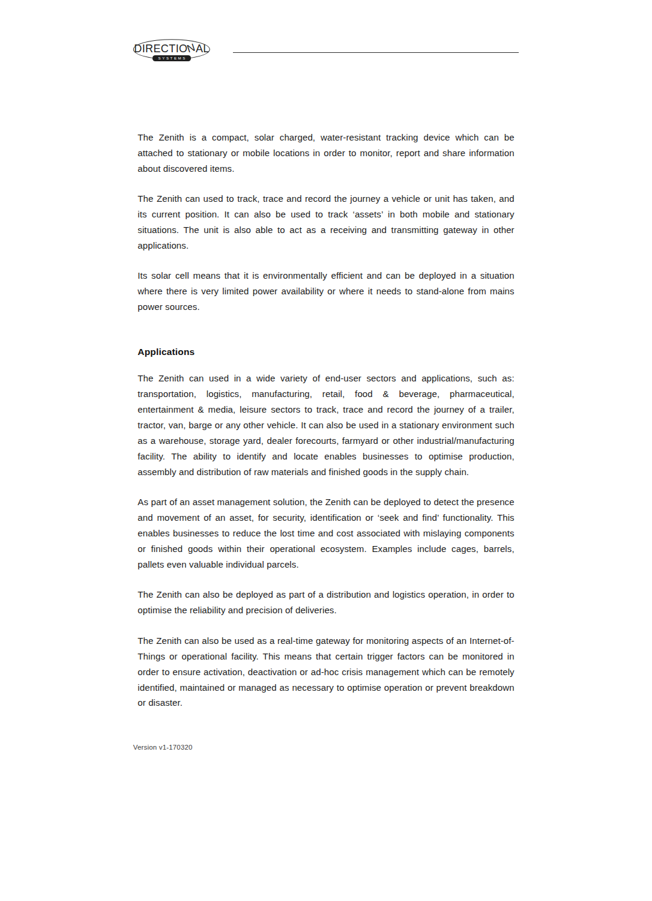DIRECTIONAL
SYSTEMS
The Zenith is a compact, solar charged, water-resistant tracking device which can be attached to stationary or mobile locations in order to monitor, report and share information about discovered items.
The Zenith can used to track, trace and record the journey a vehicle or unit has taken, and its current position. It can also be used to track ‘assets’ in both mobile and stationary situations. The unit is also able to act as a receiving and transmitting gateway in other applications.
Its solar cell means that it is environmentally efficient and can be deployed in a situation where there is very limited power availability or where it needs to stand-alone from mains power sources.
Applications
The Zenith can used in a wide variety of end-user sectors and applications, such as: transportation, logistics, manufacturing, retail, food & beverage, pharmaceutical, entertainment & media, leisure sectors to track, trace and record the journey of a trailer, tractor, van, barge or any other vehicle. It can also be used in a stationary environment such as a warehouse, storage yard, dealer forecourts, farmyard or other industrial/manufacturing facility. The ability to identify and locate enables businesses to optimise production, assembly and distribution of raw materials and finished goods in the supply chain.
As part of an asset management solution, the Zenith can be deployed to detect the presence and movement of an asset, for security, identification or ‘seek and find’ functionality. This enables businesses to reduce the lost time and cost associated with mislaying components or finished goods within their operational ecosystem. Examples include cages, barrels, pallets even valuable individual parcels.
The Zenith can also be deployed as part of a distribution and logistics operation, in order to optimise the reliability and precision of deliveries.
The Zenith can also be used as a real-time gateway for monitoring aspects of an Internet-of-Things or operational facility. This means that certain trigger factors can be monitored in order to ensure activation, deactivation or ad-hoc crisis management which can be remotely identified, maintained or managed as necessary to optimise operation or prevent breakdown or disaster.
Version v1-170320